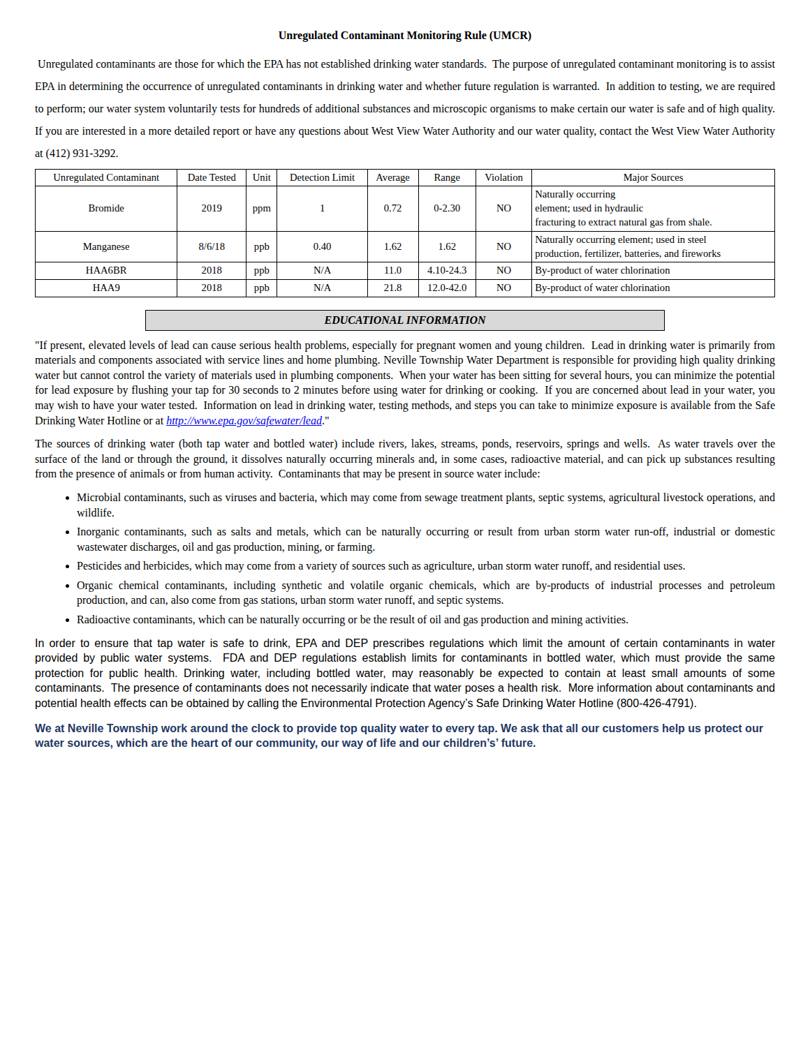Unregulated Contaminant Monitoring Rule (UMCR)
Unregulated contaminants are those for which the EPA has not established drinking water standards. The purpose of unregulated contaminant monitoring is to assist EPA in determining the occurrence of unregulated contaminants in drinking water and whether future regulation is warranted. In addition to testing, we are required to perform; our water system voluntarily tests for hundreds of additional substances and microscopic organisms to make certain our water is safe and of high quality. If you are interested in a more detailed report or have any questions about West View Water Authority and our water quality, contact the West View Water Authority at (412) 931-3292.
| Unregulated Contaminant | Date Tested | Unit | Detection Limit | Average | Range | Violation | Major Sources |
| --- | --- | --- | --- | --- | --- | --- | --- |
| Bromide | 2019 | ppm | 1 | 0.72 | 0-2.30 | NO | Naturally occurring element; used in hydraulic fracturing to extract natural gas from shale. |
| Manganese | 8/6/18 | ppb | 0.40 | 1.62 | 1.62 | NO | Naturally occurring element; used in steel production, fertilizer, batteries, and fireworks |
| HAA6BR | 2018 | ppb | N/A | 11.0 | 4.10-24.3 | NO | By-product of water chlorination |
| HAA9 | 2018 | ppb | N/A | 21.8 | 12.0-42.0 | NO | By-product of water chlorination |
EDUCATIONAL INFORMATION
"If present, elevated levels of lead can cause serious health problems, especially for pregnant women and young children. Lead in drinking water is primarily from materials and components associated with service lines and home plumbing. Neville Township Water Department is responsible for providing high quality drinking water but cannot control the variety of materials used in plumbing components. When your water has been sitting for several hours, you can minimize the potential for lead exposure by flushing your tap for 30 seconds to 2 minutes before using water for drinking or cooking. If you are concerned about lead in your water, you may wish to have your water tested. Information on lead in drinking water, testing methods, and steps you can take to minimize exposure is available from the Safe Drinking Water Hotline or at http://www.epa.gov/safewater/lead."
The sources of drinking water (both tap water and bottled water) include rivers, lakes, streams, ponds, reservoirs, springs and wells. As water travels over the surface of the land or through the ground, it dissolves naturally occurring minerals and, in some cases, radioactive material, and can pick up substances resulting from the presence of animals or from human activity. Contaminants that may be present in source water include:
Microbial contaminants, such as viruses and bacteria, which may come from sewage treatment plants, septic systems, agricultural livestock operations, and wildlife.
Inorganic contaminants, such as salts and metals, which can be naturally occurring or result from urban storm water run-off, industrial or domestic wastewater discharges, oil and gas production, mining, or farming.
Pesticides and herbicides, which may come from a variety of sources such as agriculture, urban storm water runoff, and residential uses.
Organic chemical contaminants, including synthetic and volatile organic chemicals, which are by-products of industrial processes and petroleum production, and can, also come from gas stations, urban storm water runoff, and septic systems.
Radioactive contaminants, which can be naturally occurring or be the result of oil and gas production and mining activities.
In order to ensure that tap water is safe to drink, EPA and DEP prescribes regulations which limit the amount of certain contaminants in water provided by public water systems. FDA and DEP regulations establish limits for contaminants in bottled water, which must provide the same protection for public health. Drinking water, including bottled water, may reasonably be expected to contain at least small amounts of some contaminants. The presence of contaminants does not necessarily indicate that water poses a health risk. More information about contaminants and potential health effects can be obtained by calling the Environmental Protection Agency’s Safe Drinking Water Hotline (800-426-4791).
We at Neville Township work around the clock to provide top quality water to every tap. We ask that all our customers help us protect our water sources, which are the heart of our community, our way of life and our children’s’ future.